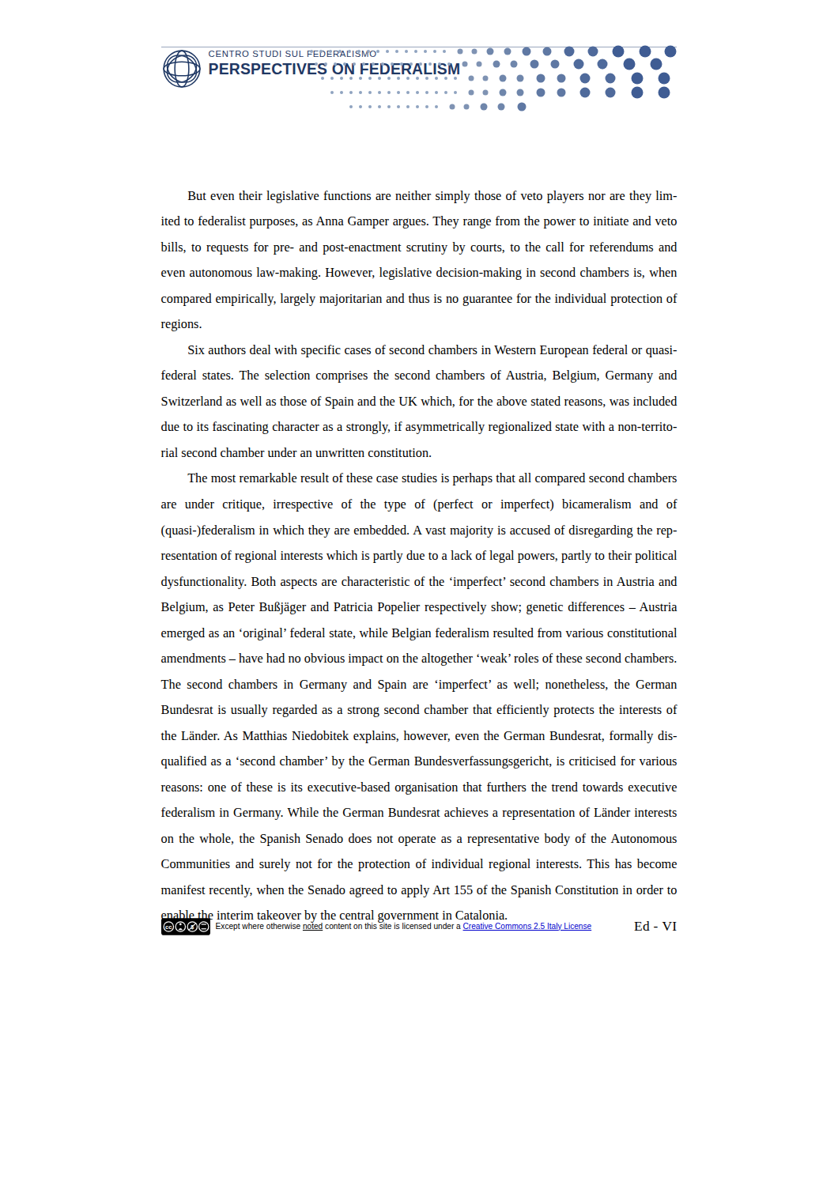CENTRO STUDI SUL FEDERALISMO
PERSPECTIVES ON FEDERALISM
But even their legislative functions are neither simply those of veto players nor are they limited to federalist purposes, as Anna Gamper argues. They range from the power to initiate and veto bills, to requests for pre- and post-enactment scrutiny by courts, to the call for referendums and even autonomous law-making. However, legislative decision-making in second chambers is, when compared empirically, largely majoritarian and thus is no guarantee for the individual protection of regions.
Six authors deal with specific cases of second chambers in Western European federal or quasi-federal states. The selection comprises the second chambers of Austria, Belgium, Germany and Switzerland as well as those of Spain and the UK which, for the above stated reasons, was included due to its fascinating character as a strongly, if asymmetrically regionalized state with a non-territorial second chamber under an unwritten constitution.
The most remarkable result of these case studies is perhaps that all compared second chambers are under critique, irrespective of the type of (perfect or imperfect) bicameralism and of (quasi-)federalism in which they are embedded. A vast majority is accused of disregarding the representation of regional interests which is partly due to a lack of legal powers, partly to their political dysfunctionality. Both aspects are characteristic of the ‘imperfect’ second chambers in Austria and Belgium, as Peter Bußjäger and Patricia Popelier respectively show; genetic differences – Austria emerged as an ‘original’ federal state, while Belgian federalism resulted from various constitutional amendments – have had no obvious impact on the altogether ‘weak’ roles of these second chambers. The second chambers in Germany and Spain are ‘imperfect’ as well; nonetheless, the German Bundesrat is usually regarded as a strong second chamber that efficiently protects the interests of the Länder. As Matthias Niedobitek explains, however, even the German Bundesrat, formally disqualified as a ‘second chamber’ by the German Bundesverfassungsgericht, is criticised for various reasons: one of these is its executive-based organisation that furthers the trend towards executive federalism in Germany. While the German Bundesrat achieves a representation of Länder interests on the whole, the Spanish Senado does not operate as a representative body of the Autonomous Communities and surely not for the protection of individual regional interests. This has become manifest recently, when the Senado agreed to apply Art 155 of the Spanish Constitution in order to enable the interim takeover by the central government in Catalonia.
cc $
Except where otherwise noted content on this site is licensed under a Creative Commons 2.5 Italy License
Ed - VI